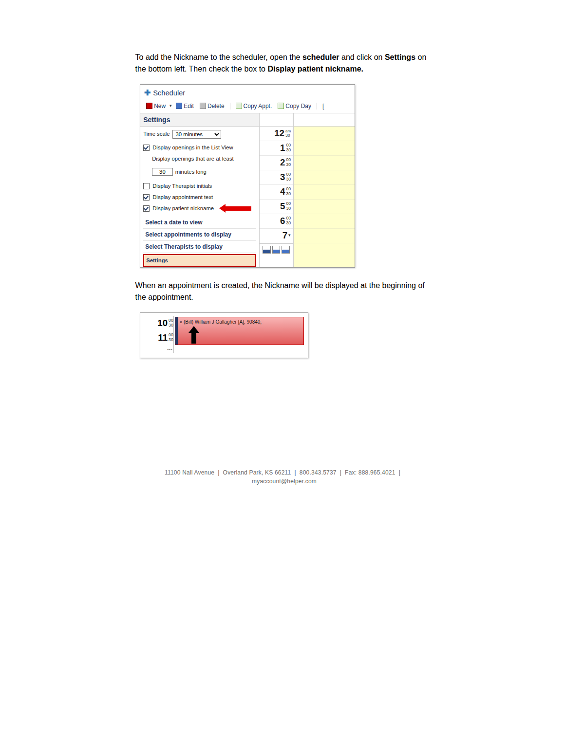To add the Nickname to the scheduler, open the scheduler and click on Settings on the bottom left. Then check the box to Display patient nickname.
✚ Scheduler
New ▾ Edit Delete Copy Appt. Copy Day [
Settings
Time scale 30 minutes
Display openings in the List View
Display openings that are at least
minutes long
Display Therapist initials
Display appointment text
Display patient nickname
Select a date to view
Select appointments to display
Select Therapists to display
Settings
12 am 30
10030
20030
30030
40030
50030
60030
7▾
When an appointment is created, the Nickname will be displayed at the beginning of the appointment.
100030
110030
---
» (Bill) William J Gallagher [A], 90840,
11100 Nall Avenue | Overland Park, KS 66211 | 800.343.5737 | Fax: 888.965.4021 | myaccount@helper.com